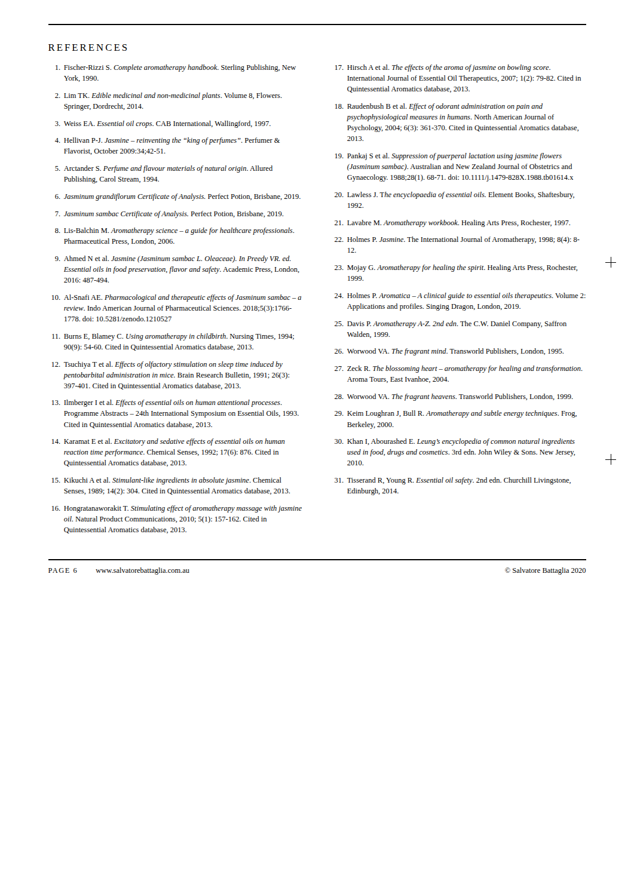References
Fischer-Rizzi S. Complete aromatherapy handbook. Sterling Publishing, New York, 1990.
Lim TK. Edible medicinal and non-medicinal plants. Volume 8, Flowers. Springer, Dordrecht, 2014.
Weiss EA. Essential oil crops. CAB International, Wallingford, 1997.
Hellivan P-J. Jasmine – reinventing the “king of perfumes”. Perfumer & Flavorist, October 2009:34;42-51.
Arctander S. Perfume and flavour materials of natural origin. Allured Publishing, Carol Stream, 1994.
Jasminum grandiflorum Certificate of Analysis. Perfect Potion, Brisbane, 2019.
Jasminum sambac Certificate of Analysis. Perfect Potion, Brisbane, 2019.
Lis-Balchin M. Aromatherapy science – a guide for healthcare professionals. Pharmaceutical Press, London, 2006.
Ahmed N et al. Jasmine (Jasminum sambac L. Oleaceae). In Preedy VR. ed. Essential oils in food preservation, flavor and safety. Academic Press, London, 2016: 487-494.
Al-Snafi AE. Pharmacological and therapeutic effects of Jasminum sambac – a review. Indo American Journal of Pharmaceutical Sciences. 2018;5(3):1766-1778. doi: 10.5281/zenodo.1210527
Burns E, Blamey C. Using aromatherapy in childbirth. Nursing Times, 1994; 90(9): 54-60. Cited in Quintessential Aromatics database, 2013.
Tsuchiya T et al. Effects of olfactory stimulation on sleep time induced by pentobarbital administration in mice. Brain Research Bulletin, 1991; 26(3): 397-401. Cited in Quintessential Aromatics database, 2013.
Ilmberger I et al. Effects of essential oils on human attentional processes. Programme Abstracts – 24th International Symposium on Essential Oils, 1993. Cited in Quintessential Aromatics database, 2013.
Karamat E et al. Excitatory and sedative effects of essential oils on human reaction time performance. Chemical Senses, 1992; 17(6): 876. Cited in Quintessential Aromatics database, 2013.
Kikuchi A et al. Stimulant-like ingredients in absolute jasmine. Chemical Senses, 1989; 14(2): 304. Cited in Quintessential Aromatics database, 2013.
Hongratanaworakit T. Stimulating effect of aromatherapy massage with jasmine oil. Natural Product Communications, 2010; 5(1): 157-162. Cited in Quintessential Aromatics database, 2013.
Hirsch A et al. The effects of the aroma of jasmine on bowling score. International Journal of Essential Oil Therapeutics, 2007; 1(2): 79-82. Cited in Quintessential Aromatics database, 2013.
Raudenbush B et al. Effect of odorant administration on pain and psychophysiological measures in humans. North American Journal of Psychology, 2004; 6(3): 361-370. Cited in Quintessential Aromatics database, 2013.
Pankaj S et al. Suppression of puerperal lactation using jasmine flowers (Jasminum sambac). Australian and New Zealand Journal of Obstetrics and Gynaecology. 1988;28(1). 68-71. doi: 10.1111/j.1479-828X.1988.tb01614.x
Lawless J. The encyclopaedia of essential oils. Element Books, Shaftesbury, 1992.
Lavabre M. Aromatherapy workbook. Healing Arts Press, Rochester, 1997.
Holmes P. Jasmine. The International Journal of Aromatherapy, 1998; 8(4): 8-12.
Mojay G. Aromatherapy for healing the spirit. Healing Arts Press, Rochester, 1999.
Holmes P. Aromatica – A clinical guide to essential oils therapeutics. Volume 2: Applications and profiles. Singing Dragon, London, 2019.
Davis P. Aromatherapy A-Z. 2nd edn. The C.W. Daniel Company, Saffron Walden, 1999.
Worwood VA. The fragrant mind. Transworld Publishers, London, 1995.
Zeck R. The blossoming heart – aromatherapy for healing and transformation. Aroma Tours, East Ivanhoe, 2004.
Worwood VA. The fragrant heavens. Transworld Publishers, London, 1999.
Keim Loughran J, Bull R. Aromatherapy and subtle energy techniques. Frog, Berkeley, 2000.
Khan I, Abourashed E. Leung’s encyclopedia of common natural ingredients used in food, drugs and cosmetics. 3rd edn. John Wiley & Sons. New Jersey, 2010.
Tisserand R, Young R. Essential oil safety. 2nd edn. Churchill Livingstone, Edinburgh, 2014.
PAGE 6
www.salvatorebattaglia.com.au
© Salvatore Battaglia 2020